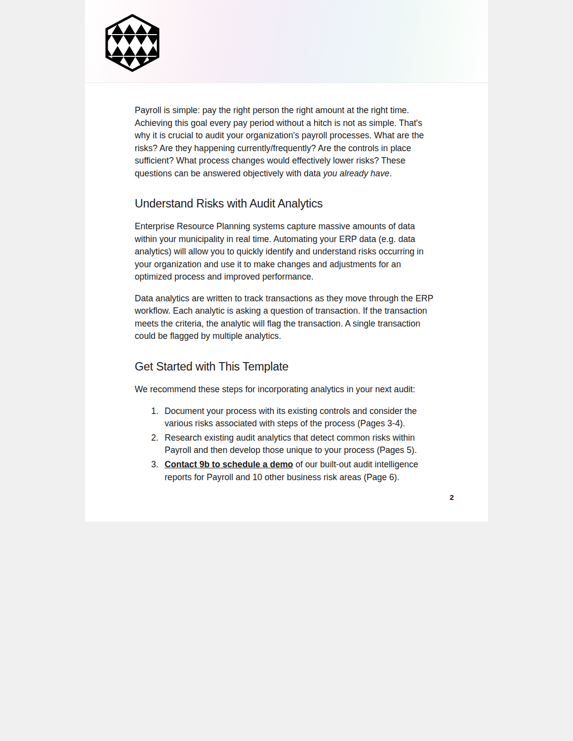Payroll is simple: pay the right person the right amount at the right time. Achieving this goal every pay period without a hitch is not as simple. That's why it is crucial to audit your organization's payroll processes. What are the risks? Are they happening currently/frequently? Are the controls in place sufficient? What process changes would effectively lower risks? These questions can be answered objectively with data you already have.
Understand Risks with Audit Analytics
Enterprise Resource Planning systems capture massive amounts of data within your municipality in real time. Automating your ERP data (e.g. data analytics) will allow you to quickly identify and understand risks occurring in your organization and use it to make changes and adjustments for an optimized process and improved performance.
Data analytics are written to track transactions as they move through the ERP workflow. Each analytic is asking a question of transaction. If the transaction meets the criteria, the analytic will flag the transaction. A single transaction could be flagged by multiple analytics.
Get Started with This Template
We recommend these steps for incorporating analytics in your next audit:
Document your process with its existing controls and consider the various risks associated with steps of the process (Pages 3-4).
Research existing audit analytics that detect common risks within Payroll and then develop those unique to your process (Pages 5).
Contact 9b to schedule a demo of our built-out audit intelligence reports for Payroll and 10 other business risk areas (Page 6).
2